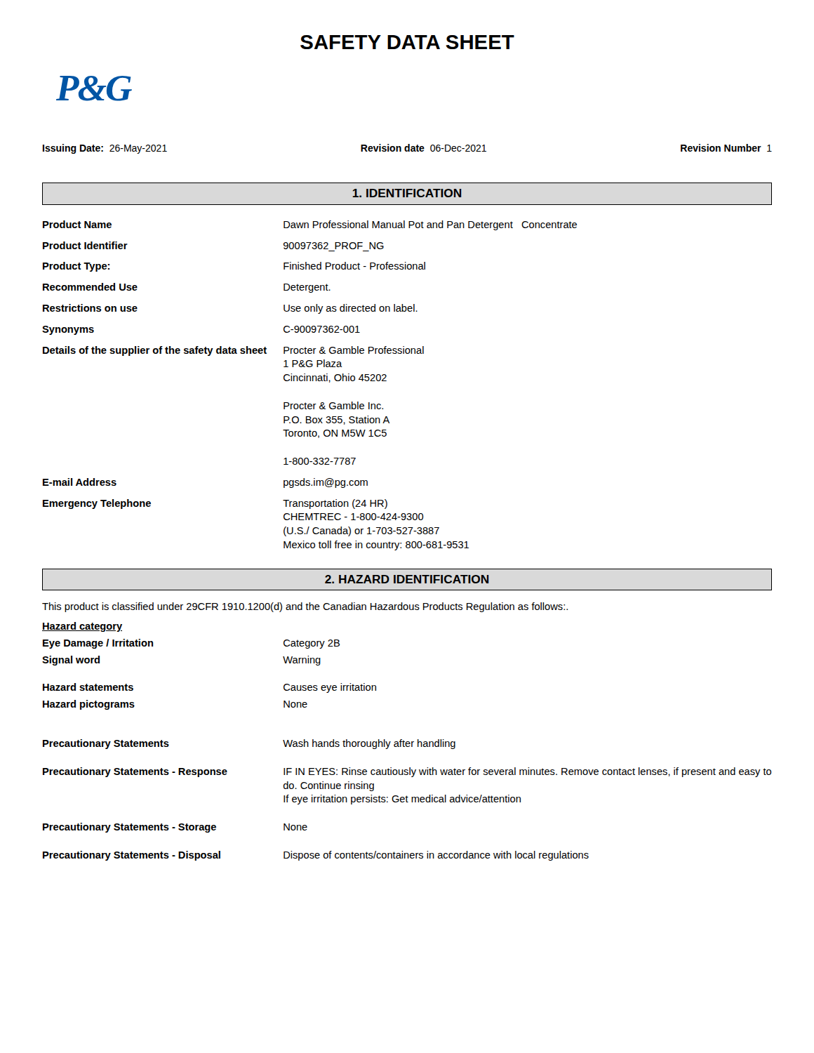SAFETY DATA SHEET
P&G
Issuing Date: 26-May-2021 Revision date 06-Dec-2021 Revision Number 1
1. IDENTIFICATION
| Product Name | Dawn Professional Manual Pot and Pan Detergent Concentrate |
| Product Identifier | 90097362_PROF_NG |
| Product Type: | Finished Product - Professional |
| Recommended Use | Detergent. |
| Restrictions on use | Use only as directed on label. |
| Synonyms | C-90097362-001 |
| Details of the supplier of the safety data sheet | Procter & Gamble Professional 1 P&G Plaza Cincinnati, Ohio 45202 Procter & Gamble Inc. P.O. Box 355, Station A Toronto, ON M5W 1C5 1-800-332-7787 |
| E-mail Address | pgsds.im@pg.com |
| Emergency Telephone | Transportation (24 HR) CHEMTREC - 1-800-424-9300 (U.S./ Canada) or 1-703-527-3887 Mexico toll free in country: 800-681-9531 |
2. HAZARD IDENTIFICATION
This product is classified under 29CFR 1910.1200(d) and the Canadian Hazardous Products Regulation as follows:.
Hazard category
| Eye Damage / Irritation | Category 2B |
| Signal word | Warning |
| Hazard statements | Causes eye irritation |
| Hazard pictograms | None |
| Precautionary Statements | Wash hands thoroughly after handling |
| Precautionary Statements - Response | IF IN EYES: Rinse cautiously with water for several minutes. Remove contact lenses, if present and easy to do. Continue rinsing If eye irritation persists: Get medical advice/attention |
| Precautionary Statements - Storage | None |
| Precautionary Statements - Disposal | Dispose of contents/containers in accordance with local regulations |